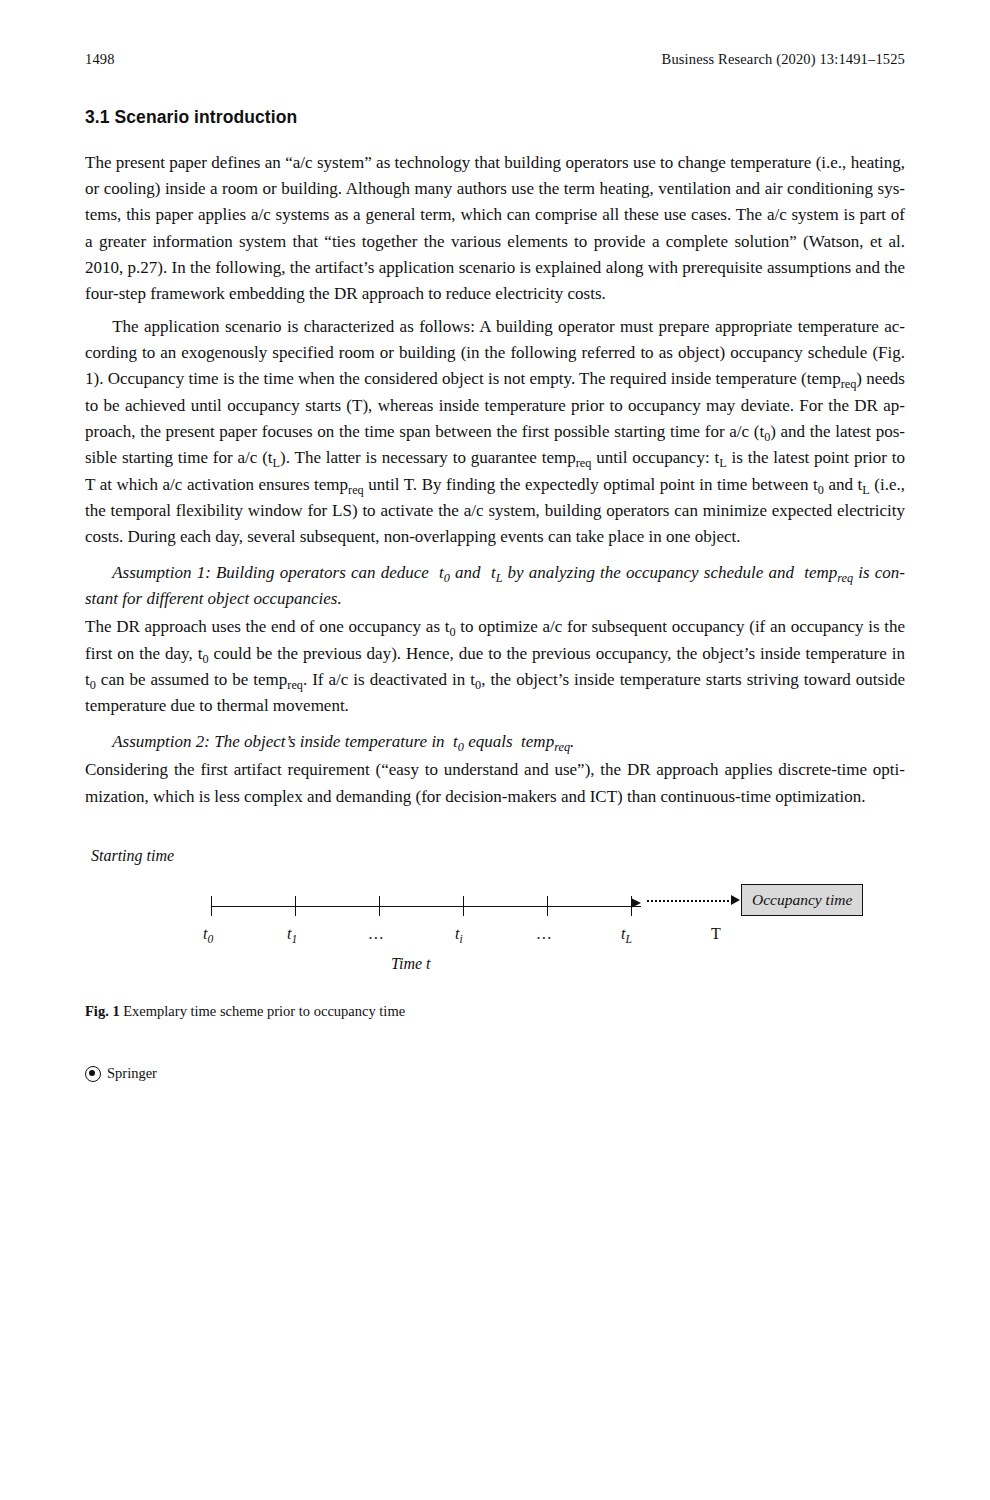1498 Business Research (2020) 13:1491–1525
3.1 Scenario introduction
The present paper defines an “a/c system” as technology that building operators use to change temperature (i.e., heating, or cooling) inside a room or building. Although many authors use the term heating, ventilation and air conditioning systems, this paper applies a/c systems as a general term, which can comprise all these use cases. The a/c system is part of a greater information system that “ties together the various elements to provide a complete solution” (Watson, et al. 2010, p.27). In the following, the artifact’s application scenario is explained along with prerequisite assumptions and the four-step framework embedding the DR approach to reduce electricity costs.
The application scenario is characterized as follows: A building operator must prepare appropriate temperature according to an exogenously specified room or building (in the following referred to as object) occupancy schedule (Fig. 1). Occupancy time is the time when the considered object is not empty. The required inside temperature (tempreq) needs to be achieved until occupancy starts (T), whereas inside temperature prior to occupancy may deviate. For the DR approach, the present paper focuses on the time span between the first possible starting time for a/c (t0) and the latest possible starting time for a/c (tL). The latter is necessary to guarantee tempreq until occupancy: tL is the latest point prior to T at which a/c activation ensures tempreq until T. By finding the expectedly optimal point in time between t0 and tL (i.e., the temporal flexibility window for LS) to activate the a/c system, building operators can minimize expected electricity costs. During each day, several subsequent, non-overlapping events can take place in one object.
Assumption 1: Building operators can deduce t0 and tL by analyzing the occupancy schedule and tempreq is constant for different object occupancies.
The DR approach uses the end of one occupancy as t0 to optimize a/c for subsequent occupancy (if an occupancy is the first on the day, t0 could be the previous day). Hence, due to the previous occupancy, the object’s inside temperature in t0 can be assumed to be tempreq. If a/c is deactivated in t0, the object’s inside temperature starts striving toward outside temperature due to thermal movement.
Assumption 2: The object’s inside temperature in t0 equals tempreq.
Considering the first artifact requirement (“easy to understand and use”), the DR approach applies discrete-time optimization, which is less complex and demanding (for decision-makers and ICT) than continuous-time optimization.
Starting time
Occupancy time
t0
t1
…
ti
…
tL
T
Time t
Fig. 1 Exemplary time scheme prior to occupancy time
Springer